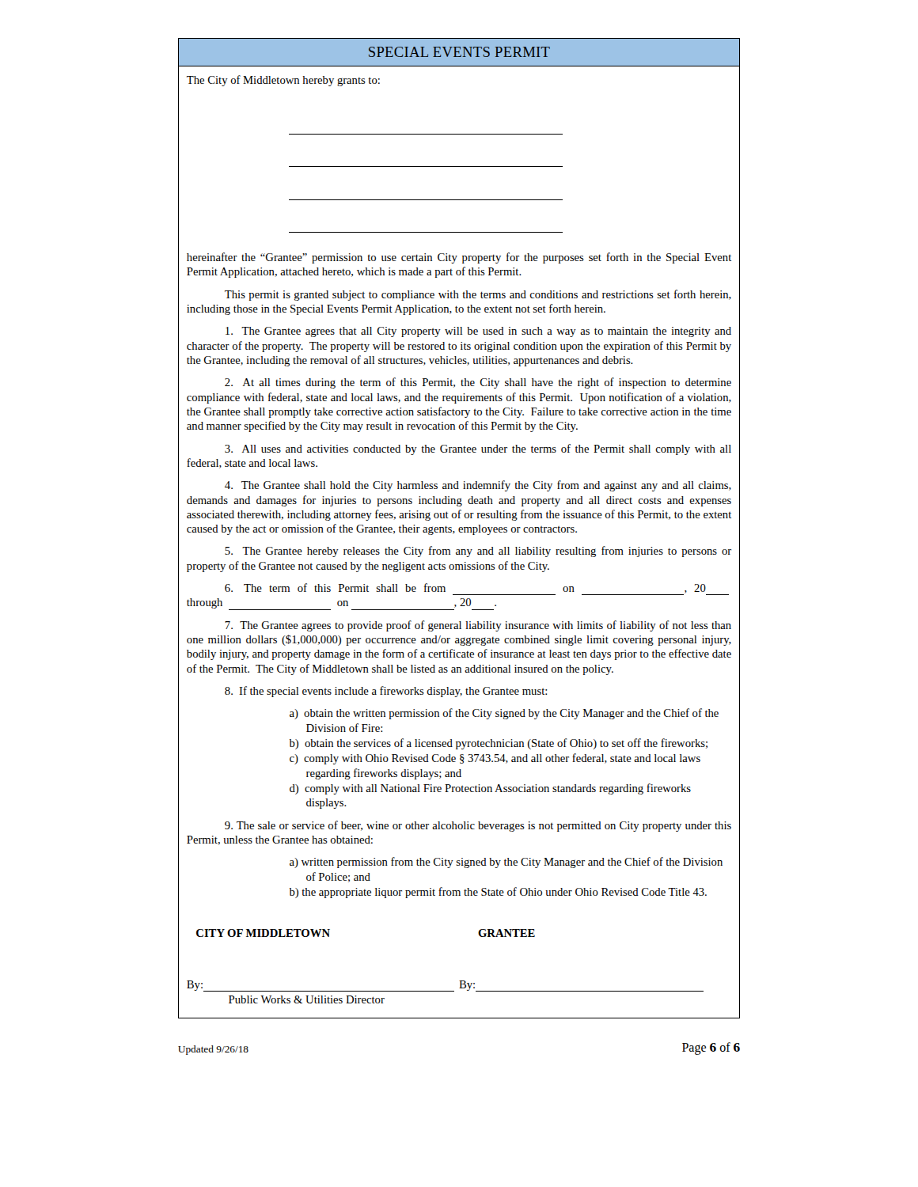SPECIAL EVENTS PERMIT
The City of Middletown hereby grants to:
hereinafter the “Grantee” permission to use certain City property for the purposes set forth in the Special Event Permit Application, attached hereto, which is made a part of this Permit.
This permit is granted subject to compliance with the terms and conditions and restrictions set forth herein, including those in the Special Events Permit Application, to the extent not set forth herein.
1. The Grantee agrees that all City property will be used in such a way as to maintain the integrity and character of the property. The property will be restored to its original condition upon the expiration of this Permit by the Grantee, including the removal of all structures, vehicles, utilities, appurtenances and debris.
2. At all times during the term of this Permit, the City shall have the right of inspection to determine compliance with federal, state and local laws, and the requirements of this Permit. Upon notification of a violation, the Grantee shall promptly take corrective action satisfactory to the City. Failure to take corrective action in the time and manner specified by the City may result in revocation of this Permit by the City.
3. All uses and activities conducted by the Grantee under the terms of the Permit shall comply with all federal, state and local laws.
4. The Grantee shall hold the City harmless and indemnify the City from and against any and all claims, demands and damages for injuries to persons including death and property and all direct costs and expenses associated therewith, including attorney fees, arising out of or resulting from the issuance of this Permit, to the extent caused by the act or omission of the Grantee, their agents, employees or contractors.
5. The Grantee hereby releases the City from any and all liability resulting from injuries to persons or property of the Grantee not caused by the negligent acts omissions of the City.
6. The term of this Permit shall be from on , 20 through on , 20 .
7. The Grantee agrees to provide proof of general liability insurance with limits of liability of not less than one million dollars ($1,000,000) per occurrence and/or aggregate combined single limit covering personal injury, bodily injury, and property damage in the form of a certificate of insurance at least ten days prior to the effective date of the Permit. The City of Middletown shall be listed as an additional insured on the policy.
8. If the special events include a fireworks display, the Grantee must:
a) obtain the written permission of the City signed by the City Manager and the Chief of the Division of Fire:
b) obtain the services of a licensed pyrotechnician (State of Ohio) to set off the fireworks;
c) comply with Ohio Revised Code § 3743.54, and all other federal, state and local laws regarding fireworks displays; and
d) comply with all National Fire Protection Association standards regarding fireworks displays.
9. The sale or service of beer, wine or other alcoholic beverages is not permitted on City property under this Permit, unless the Grantee has obtained:
a) written permission from the City signed by the City Manager and the Chief of the Division of Police; and
b) the appropriate liquor permit from the State of Ohio under Ohio Revised Code Title 43.
CITY OF MIDDLETOWN
GRANTEE
By:
Public Works & Utilities Director
By:
Updated 9/26/18
Page 6 of 6